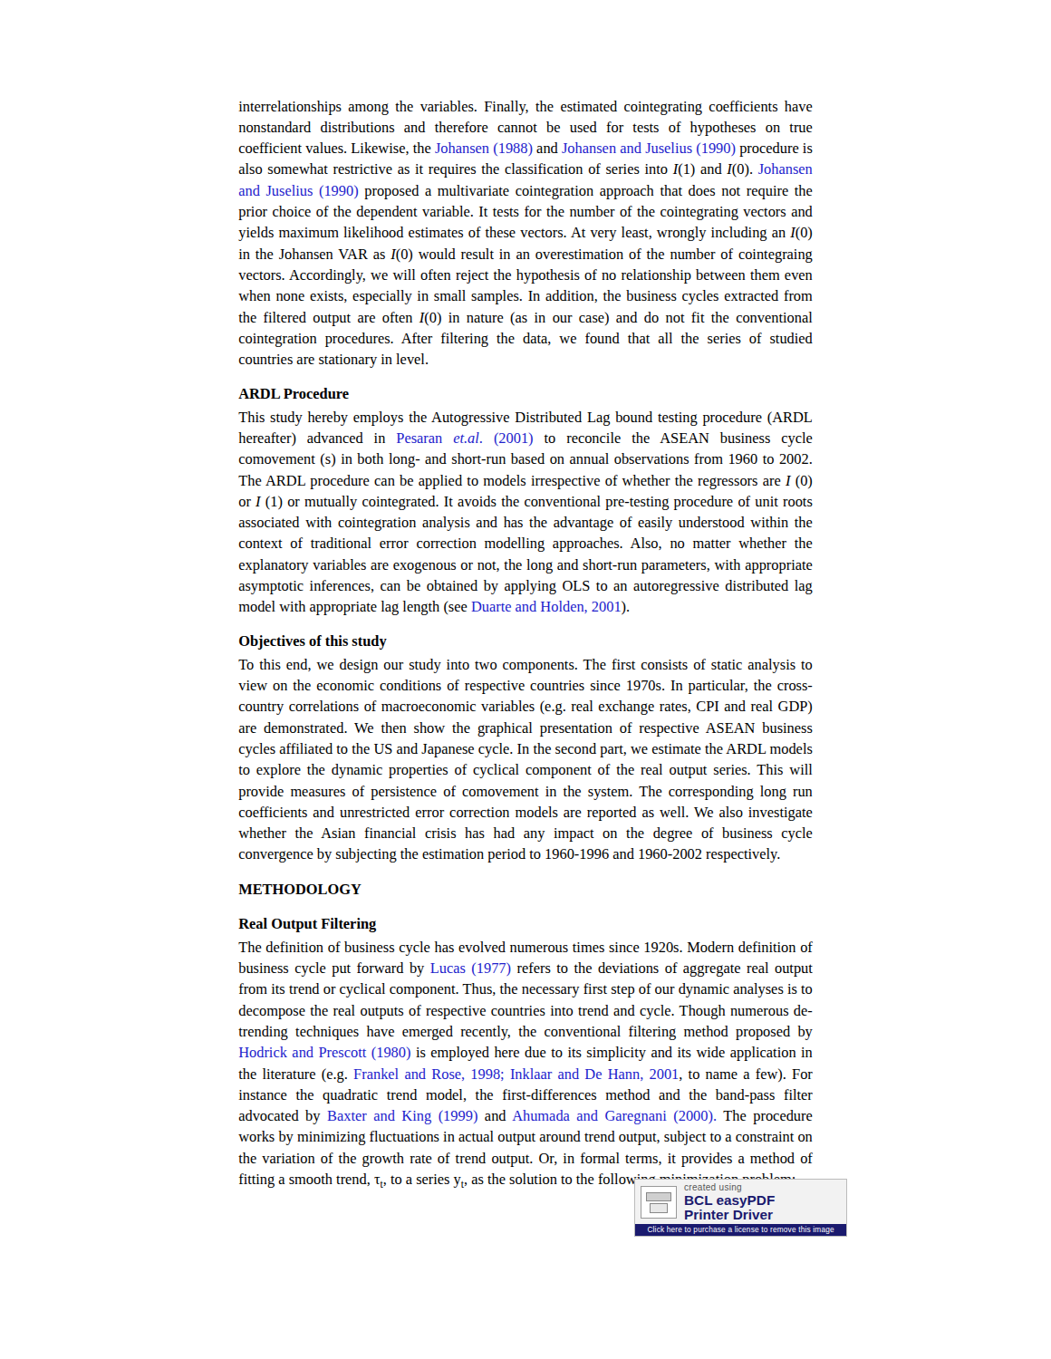interrelationships among the variables. Finally, the estimated cointegrating coefficients have nonstandard distributions and therefore cannot be used for tests of hypotheses on true coefficient values. Likewise, the Johansen (1988) and Johansen and Juselius (1990) procedure is also somewhat restrictive as it requires the classification of series into I(1) and I(0). Johansen and Juselius (1990) proposed a multivariate cointegration approach that does not require the prior choice of the dependent variable. It tests for the number of the cointegrating vectors and yields maximum likelihood estimates of these vectors. At very least, wrongly including an I(0) in the Johansen VAR as I(0) would result in an overestimation of the number of cointegraing vectors. Accordingly, we will often reject the hypothesis of no relationship between them even when none exists, especially in small samples. In addition, the business cycles extracted from the filtered output are often I(0) in nature (as in our case) and do not fit the conventional cointegration procedures. After filtering the data, we found that all the series of studied countries are stationary in level.
ARDL Procedure
This study hereby employs the Autogressive Distributed Lag bound testing procedure (ARDL hereafter) advanced in Pesaran et.al. (2001) to reconcile the ASEAN business cycle comovement (s) in both long- and short-run based on annual observations from 1960 to 2002. The ARDL procedure can be applied to models irrespective of whether the regressors are I (0) or I (1) or mutually cointegrated. It avoids the conventional pre-testing procedure of unit roots associated with cointegration analysis and has the advantage of easily understood within the context of traditional error correction modelling approaches. Also, no matter whether the explanatory variables are exogenous or not, the long and short-run parameters, with appropriate asymptotic inferences, can be obtained by applying OLS to an autoregressive distributed lag model with appropriate lag length (see Duarte and Holden, 2001).
Objectives of this study
To this end, we design our study into two components. The first consists of static analysis to view on the economic conditions of respective countries since 1970s. In particular, the cross-country correlations of macroeconomic variables (e.g. real exchange rates, CPI and real GDP) are demonstrated. We then show the graphical presentation of respective ASEAN business cycles affiliated to the US and Japanese cycle. In the second part, we estimate the ARDL models to explore the dynamic properties of cyclical component of the real output series. This will provide measures of persistence of comovement in the system. The corresponding long run coefficients and unrestricted error correction models are reported as well. We also investigate whether the Asian financial crisis has had any impact on the degree of business cycle convergence by subjecting the estimation period to 1960-1996 and 1960-2002 respectively.
METHODOLOGY
Real Output Filtering
The definition of business cycle has evolved numerous times since 1920s. Modern definition of business cycle put forward by Lucas (1977) refers to the deviations of aggregate real output from its trend or cyclical component. Thus, the necessary first step of our dynamic analyses is to decompose the real outputs of respective countries into trend and cycle. Though numerous de-trending techniques have emerged recently, the conventional filtering method proposed by Hodrick and Prescott (1980) is employed here due to its simplicity and its wide application in the literature (e.g. Frankel and Rose, 1998; Inklaar and De Hann, 2001, to name a few). For instance the quadratic trend model, the first-differences method and the band-pass filter advocated by Baxter and King (1999) and Ahumada and Garegnani (2000). The procedure works by minimizing fluctuations in actual output around trend output, subject to a constraint on the variation of the growth rate of trend output. Or, in formal terms, it provides a method of fitting a smooth trend, τt, to a series yt, as the solution to the following minimization problem:
created using
BCL easyPDF
Printer Driver
Click here to purchase a license to remove this image